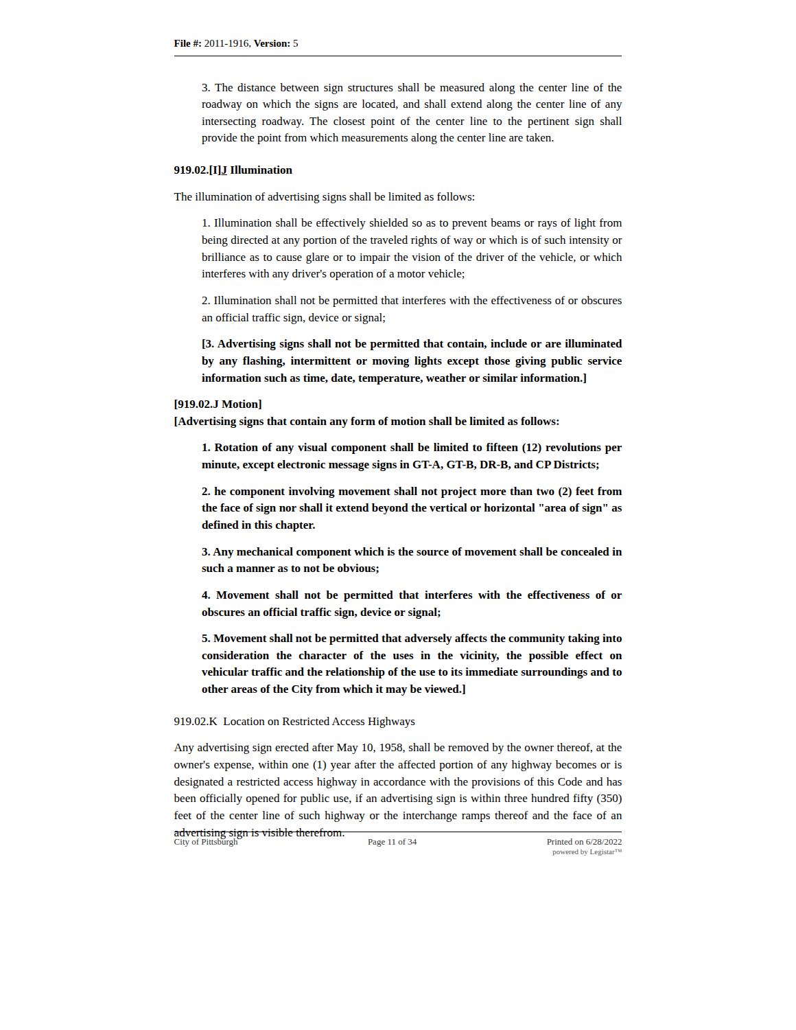File #: 2011-1916, Version: 5
3. The distance between sign structures shall be measured along the center line of the roadway on which the signs are located, and shall extend along the center line of any intersecting roadway. The closest point of the center line to the pertinent sign shall provide the point from which measurements along the center line are taken.
919.02.[I]J Illumination
The illumination of advertising signs shall be limited as follows:
1. Illumination shall be effectively shielded so as to prevent beams or rays of light from being directed at any portion of the traveled rights of way or which is of such intensity or brilliance as to cause glare or to impair the vision of the driver of the vehicle, or which interferes with any driver's operation of a motor vehicle;
2. Illumination shall not be permitted that interferes with the effectiveness of or obscures an official traffic sign, device or signal;
[3. Advertising signs shall not be permitted that contain, include or are illuminated by any flashing, intermittent or moving lights except those giving public service information such as time, date, temperature, weather or similar information.]
[919.02.J Motion]
[Advertising signs that contain any form of motion shall be limited as follows:
1. Rotation of any visual component shall be limited to fifteen (12) revolutions per minute, except electronic message signs in GT-A, GT-B, DR-B, and CP Districts;
2. he component involving movement shall not project more than two (2) feet from the face of sign nor shall it extend beyond the vertical or horizontal "area of sign" as defined in this chapter.
3. Any mechanical component which is the source of movement shall be concealed in such a manner as to not be obvious;
4. Movement shall not be permitted that interferes with the effectiveness of or obscures an official traffic sign, device or signal;
5. Movement shall not be permitted that adversely affects the community taking into consideration the character of the uses in the vicinity, the possible effect on vehicular traffic and the relationship of the use to its immediate surroundings and to other areas of the City from which it may be viewed.]
919.02.K Location on Restricted Access Highways
Any advertising sign erected after May 10, 1958, shall be removed by the owner thereof, at the owner's expense, within one (1) year after the affected portion of any highway becomes or is designated a restricted access highway in accordance with the provisions of this Code and has been officially opened for public use, if an advertising sign is within three hundred fifty (350) feet of the center line of such highway or the interchange ramps thereof and the face of an advertising sign is visible therefrom.
City of Pittsburgh
Page 11 of 34
Printed on 6/28/2022 powered by Legistar™